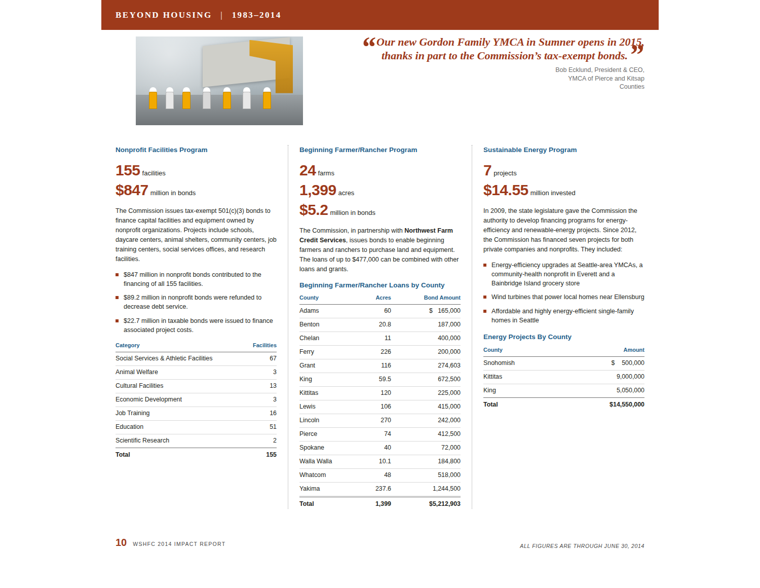Beyond Housing | 1983–2014
“Our new Gordon Family YMCA in Sumner opens in 2015, thanks in part to the Commission’s tax-exempt bonds.”
Bob Ecklund, President & CEO,
YMCA of Pierce and Kitsap
Counties
Nonprofit Facilities Program
155 facilities
$847 million in bonds
The Commission issues tax-exempt 501(c)(3) bonds to finance capital facilities and equipment owned by nonprofit organizations. Projects include schools, daycare centers, animal shelters, community centers, job training centers, social services offices, and research facilities.
$847 million in nonprofit bonds contributed to the financing of all 155 facilities.
$89.2 million in nonprofit bonds were refunded to decrease debt service.
$22.7 million in taxable bonds were issued to finance associated project costs.
| Category | Facilities |
| --- | --- |
| Social Services & Athletic Facilities | 67 |
| Animal Welfare | 3 |
| Cultural Facilities | 13 |
| Economic Development | 3 |
| Job Training | 16 |
| Education | 51 |
| Scientific Research | 2 |
| Total | 155 |
Beginning Farmer/Rancher Program
24 farms
1,399 acres
$5.2 million in bonds
The Commission, in partnership with Northwest Farm Credit Services, issues bonds to enable beginning farmers and ranchers to purchase land and equipment. The loans of up to $477,000 can be combined with other loans and grants.
Beginning Farmer/Rancher Loans by County
| County | Acres | Bond Amount |
| --- | --- | --- |
| Adams | 60 | $ 165,000 |
| Benton | 20.8 | 187,000 |
| Chelan | 11 | 400,000 |
| Ferry | 226 | 200,000 |
| Grant | 116 | 274,603 |
| King | 59.5 | 672,500 |
| Kittitas | 120 | 225,000 |
| Lewis | 106 | 415,000 |
| Lincoln | 270 | 242,000 |
| Pierce | 74 | 412,500 |
| Spokane | 40 | 72,000 |
| Walla Walla | 10.1 | 184,800 |
| Whatcom | 48 | 518,000 |
| Yakima | 237.6 | 1,244,500 |
| Total | 1,399 | $5,212,903 |
Sustainable Energy Program
7 projects
$14.55 million invested
In 2009, the state legislature gave the Commission the authority to develop financing programs for energy-efficiency and renewable-energy projects. Since 2012, the Commission has financed seven projects for both private companies and nonprofits. They included:
Energy-efficiency upgrades at Seattle-area YMCAs, a community-health nonprofit in Everett and a Bainbridge Island grocery store
Wind turbines that power local homes near Ellensburg
Affordable and highly energy-efficient single-family homes in Seattle
Energy Projects By County
| County | Amount |
| --- | --- |
| Snohomish | $ 500,000 |
| Kittitas | 9,000,000 |
| King | 5,050,000 |
| Total | $14,550,000 |
10 WSHFC 2014 Impact Report
All figures are through June 30, 2014